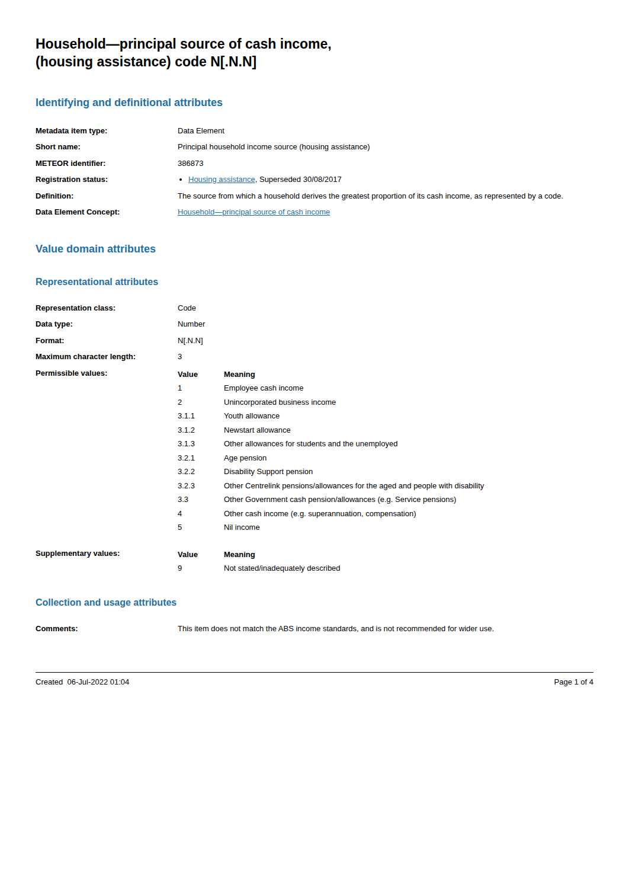Household—principal source of cash income,
(housing assistance) code N[.N.N]
Identifying and definitional attributes
| Metadata item type: | Data Element |
| Short name: | Principal household income source (housing assistance) |
| METEOR identifier: | 386873 |
| Registration status: | Housing assistance , Superseded 30/08/2017 |
| Definition: | The source from which a household derives the greatest proportion of its cash income, as represented by a code. |
| Data Element Concept: | Household—principal source of cash income |
Value domain attributes
Representational attributes
| Representation class: | Code |
| Data type: | Number |
| Format: | N[.N.N] |
| Maximum character length: | 3 |
| Permissible values: | / Value / Meaning / / --- / --- / / 1 / Employee cash income / / 2 / Unincorporated business income / / 3.1.1 / Youth allowance / / 3.1.2 / Newstart allowance / / 3.1.3 / Other allowances for students and the unemployed / / 3.2.1 / Age pension / / 3.2.2 / Disability Support pension / / 3.2.3 / Other Centrelink pensions/allowances for the aged and people with disability / / 3.3 / Other Government cash pension/allowances (e.g. Service pensions) / / 4 / Other cash income (e.g. superannuation, compensation) / / 5 / Nil income / |
| Supplementary values: | / Value / Meaning / / --- / --- / / 9 / Not stated/inadequately described / |
Collection and usage attributes
| Comments: | This item does not match the ABS income standards, and is not recommended for wider use. |
Created 06-Jul-2022 01:04 Page 1 of 4